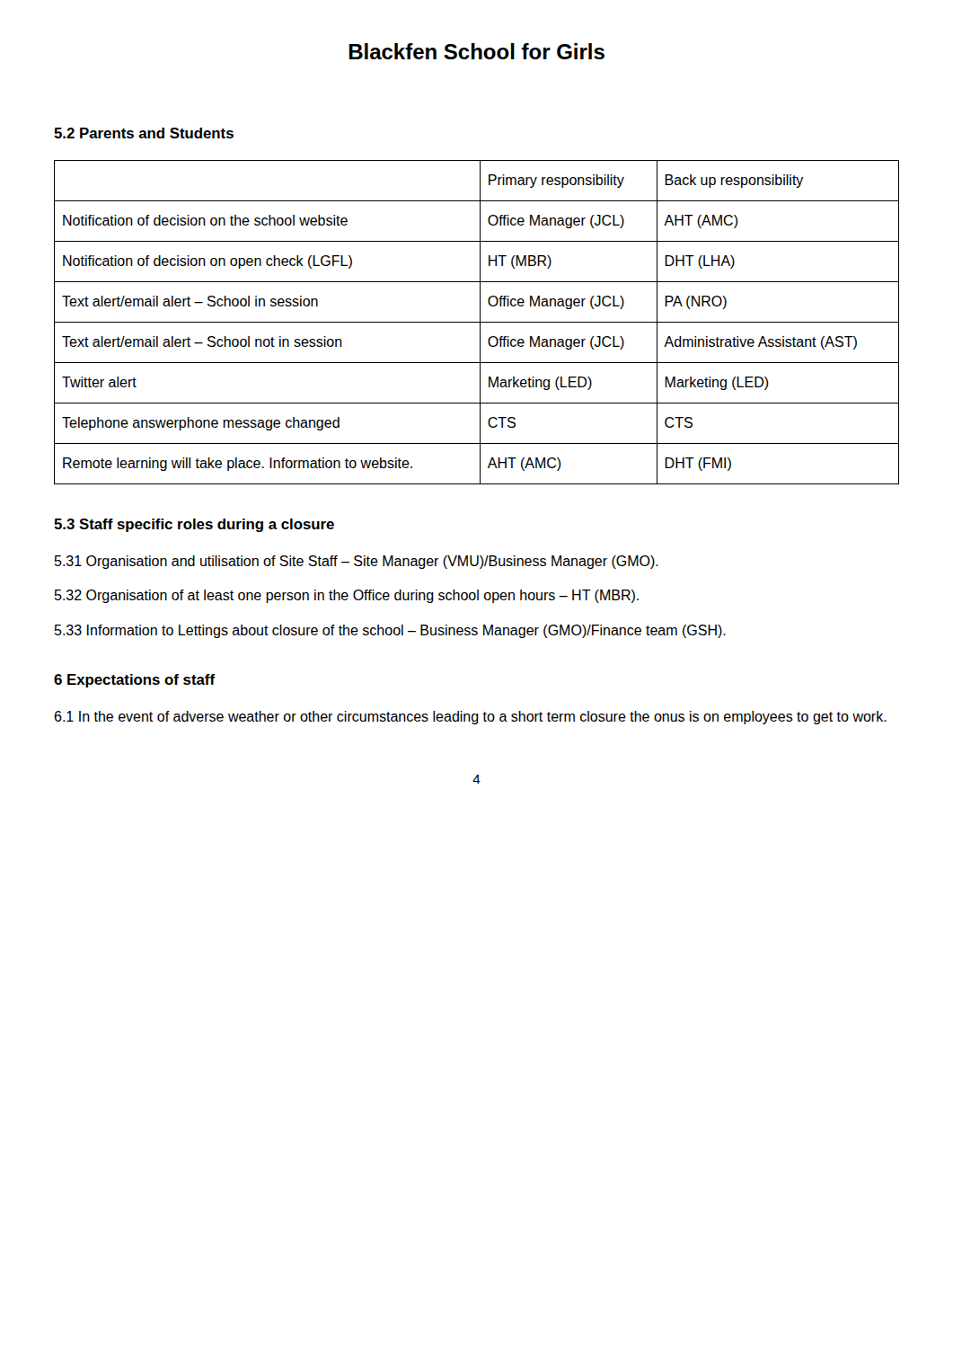Blackfen School for Girls
5.2 Parents and Students
| | Primary responsibility | Back up responsibility |
| --- | --- | --- |
| Notification of decision on the school website | Office Manager (JCL) | AHT (AMC) |
| Notification of decision on open check (LGFL) | HT (MBR) | DHT (LHA) |
| Text alert/email alert – School in session | Office Manager (JCL) | PA (NRO) |
| Text alert/email alert – School not in session | Office Manager (JCL) | Administrative Assistant (AST) |
| Twitter alert | Marketing (LED) | Marketing (LED) |
| Telephone answerphone message changed | CTS | CTS |
| Remote learning will take place. Information to website. | AHT (AMC) | DHT (FMI) |
5.3 Staff specific roles during a closure
5.31 Organisation and utilisation of Site Staff – Site Manager (VMU)/Business Manager (GMO).
5.32 Organisation of at least one person in the Office during school open hours – HT (MBR).
5.33 Information to Lettings about closure of the school – Business Manager (GMO)/Finance team (GSH).
6 Expectations of staff
6.1 In the event of adverse weather or other circumstances leading to a short term closure the onus is on employees to get to work.
4